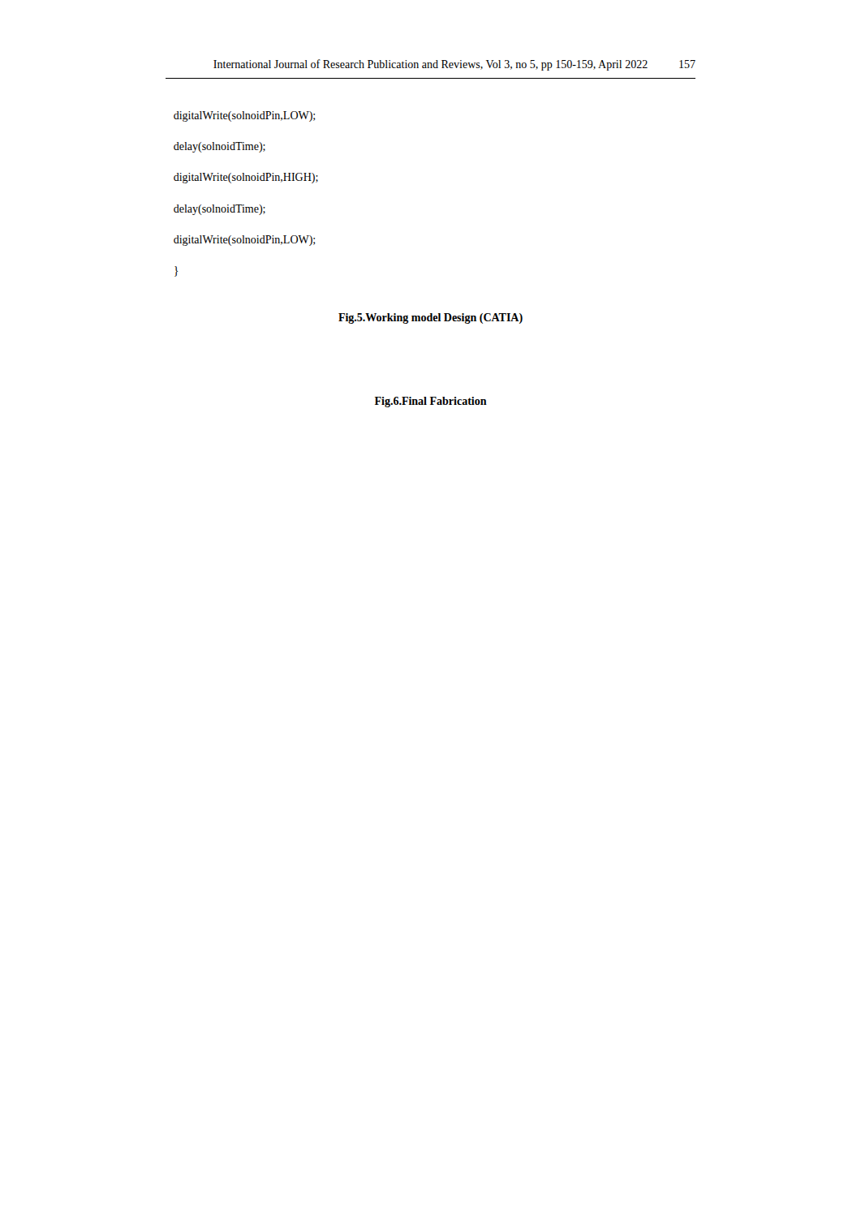International Journal of Research Publication and Reviews, Vol 3, no 5, pp 150-159, April 2022 157
digitalWrite(solnoidPin,LOW);
delay(solnoidTime);
digitalWrite(solnoidPin,HIGH);
delay(solnoidTime);
digitalWrite(solnoidPin,LOW);
}
Fig.5.Working model Design (CATIA)
Fig.6.Final Fabrication